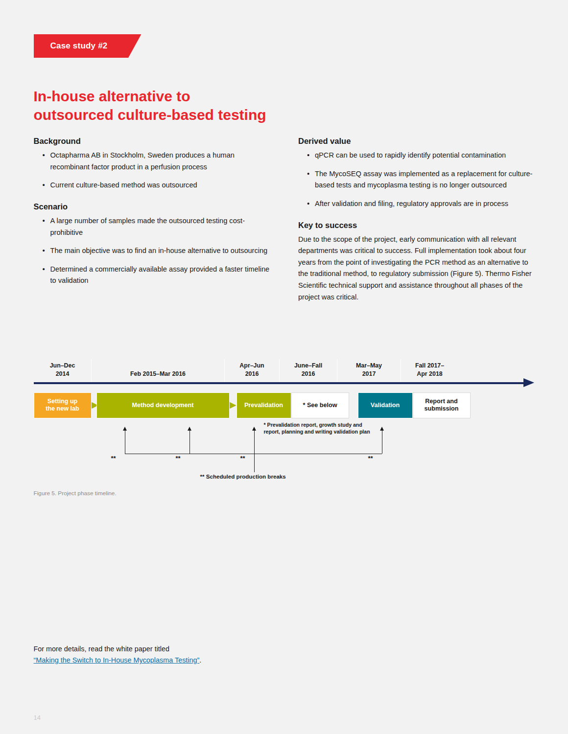Case study #2
In-house alternative to
outsourced culture-based testing
Background
Octapharma AB in Stockholm, Sweden produces a human recombinant factor product in a perfusion process
Current culture-based method was outsourced
Scenario
A large number of samples made the outsourced testing cost-prohibitive
The main objective was to find an in-house alternative to outsourcing
Determined a commercially available assay provided a faster timeline to validation
Derived value
qPCR can be used to rapidly identify potential contamination
The MycoSEQ assay was implemented as a replacement for culture-based tests and mycoplasma testing is no longer outsourced
After validation and filing, regulatory approvals are in process
Key to success
Due to the scope of the project, early communication with all relevant departments was critical to success. Full implementation took about four years from the point of investigating the PCR method as an alternative to the traditional method, to regulatory submission (Figure 5). Thermo Fisher Scientific technical support and assistance throughout all phases of the project was critical.
Jun–Dec
2014
Feb 2015–Mar 2016
Apr–Jun
2016
June–Fall
2016
Mar–May
2017
Fall 2017–
Apr 2018
Setting up
the new lab
Method development
Prevalidation
* See below
Validation
Report and
submission
* Prevalidation report, growth study and
report, planning and writing validation plan
**
**
**
**
** Scheduled production breaks
Figure 5. Project phase timeline.
For more details, read the white paper titled
“Making the Switch to In-House Mycoplasma Testing”.
14